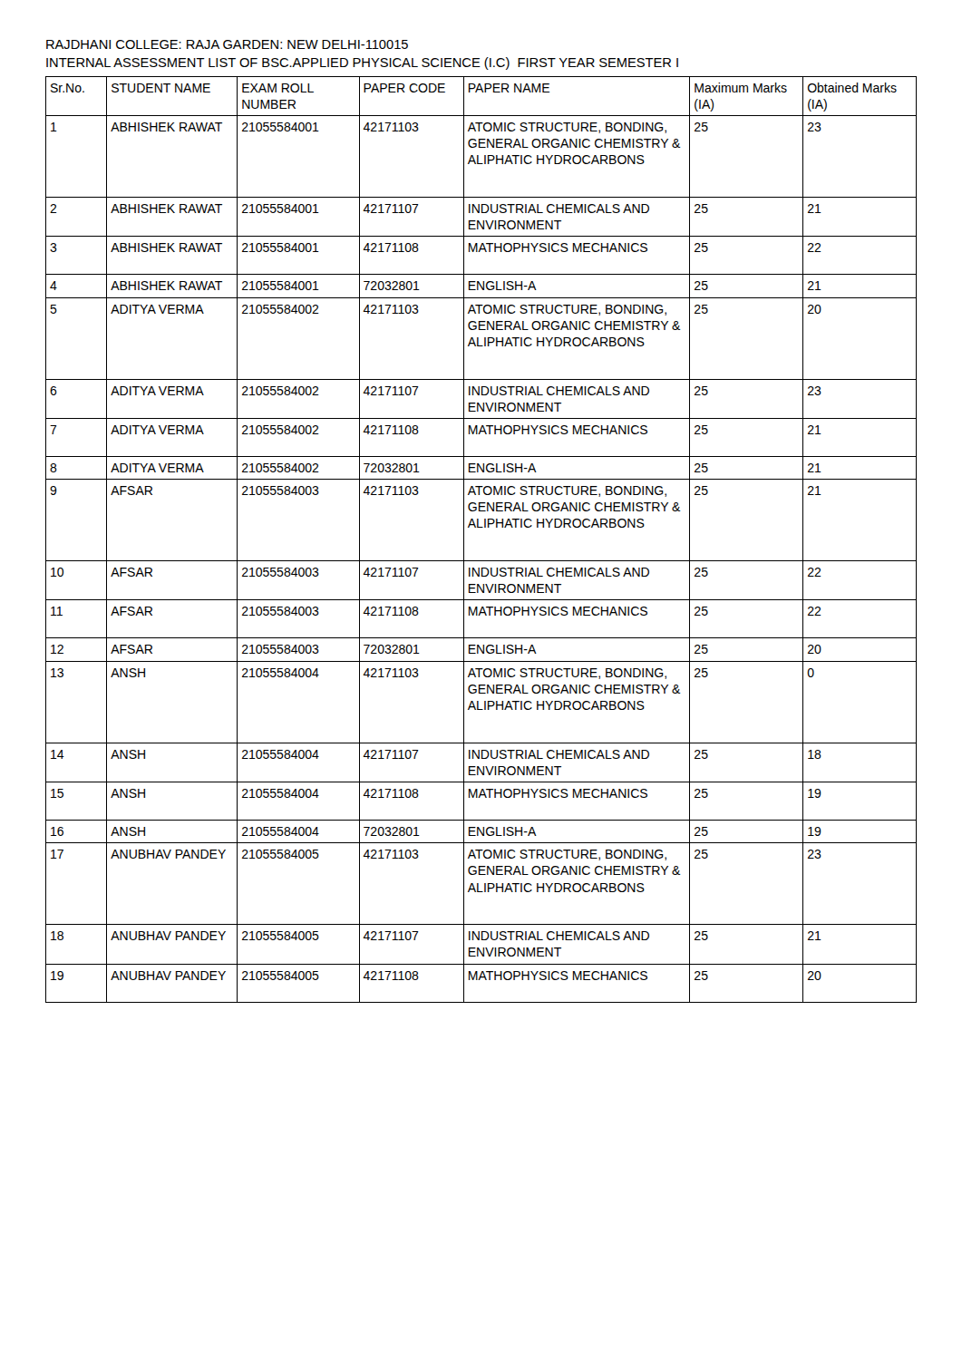RAJDHANI COLLEGE: RAJA GARDEN: NEW DELHI-110015
INTERNAL ASSESSMENT LIST OF BSC.APPLIED PHYSICAL SCIENCE (I.C) FIRST YEAR SEMESTER I
| Sr.No. | STUDENT NAME | EXAM ROLL NUMBER | PAPER CODE | PAPER NAME | Maximum Marks (IA) | Obtained Marks (IA) |
| --- | --- | --- | --- | --- | --- | --- |
| 1 | ABHISHEK RAWAT | 21055584001 | 42171103 | ATOMIC STRUCTURE, BONDING, GENERAL ORGANIC CHEMISTRY & ALIPHATIC HYDROCARBONS | 25 | 23 |
| 2 | ABHISHEK RAWAT | 21055584001 | 42171107 | INDUSTRIAL CHEMICALS AND ENVIRONMENT | 25 | 21 |
| 3 | ABHISHEK RAWAT | 21055584001 | 42171108 | MATHOPHYSICS MECHANICS | 25 | 22 |
| 4 | ABHISHEK RAWAT | 21055584001 | 72032801 | ENGLISH-A | 25 | 21 |
| 5 | ADITYA VERMA | 21055584002 | 42171103 | ATOMIC STRUCTURE, BONDING, GENERAL ORGANIC CHEMISTRY & ALIPHATIC HYDROCARBONS | 25 | 20 |
| 6 | ADITYA VERMA | 21055584002 | 42171107 | INDUSTRIAL CHEMICALS AND ENVIRONMENT | 25 | 23 |
| 7 | ADITYA VERMA | 21055584002 | 42171108 | MATHOPHYSICS MECHANICS | 25 | 21 |
| 8 | ADITYA VERMA | 21055584002 | 72032801 | ENGLISH-A | 25 | 21 |
| 9 | AFSAR | 21055584003 | 42171103 | ATOMIC STRUCTURE, BONDING, GENERAL ORGANIC CHEMISTRY & ALIPHATIC HYDROCARBONS | 25 | 21 |
| 10 | AFSAR | 21055584003 | 42171107 | INDUSTRIAL CHEMICALS AND ENVIRONMENT | 25 | 22 |
| 11 | AFSAR | 21055584003 | 42171108 | MATHOPHYSICS MECHANICS | 25 | 22 |
| 12 | AFSAR | 21055584003 | 72032801 | ENGLISH-A | 25 | 20 |
| 13 | ANSH | 21055584004 | 42171103 | ATOMIC STRUCTURE, BONDING, GENERAL ORGANIC CHEMISTRY & ALIPHATIC HYDROCARBONS | 25 | 0 |
| 14 | ANSH | 21055584004 | 42171107 | INDUSTRIAL CHEMICALS AND ENVIRONMENT | 25 | 18 |
| 15 | ANSH | 21055584004 | 42171108 | MATHOPHYSICS MECHANICS | 25 | 19 |
| 16 | ANSH | 21055584004 | 72032801 | ENGLISH-A | 25 | 19 |
| 17 | ANUBHAV PANDEY | 21055584005 | 42171103 | ATOMIC STRUCTURE, BONDING, GENERAL ORGANIC CHEMISTRY & ALIPHATIC HYDROCARBONS | 25 | 23 |
| 18 | ANUBHAV PANDEY | 21055584005 | 42171107 | INDUSTRIAL CHEMICALS AND ENVIRONMENT | 25 | 21 |
| 19 | ANUBHAV PANDEY | 21055584005 | 42171108 | MATHOPHYSICS MECHANICS | 25 | 20 |